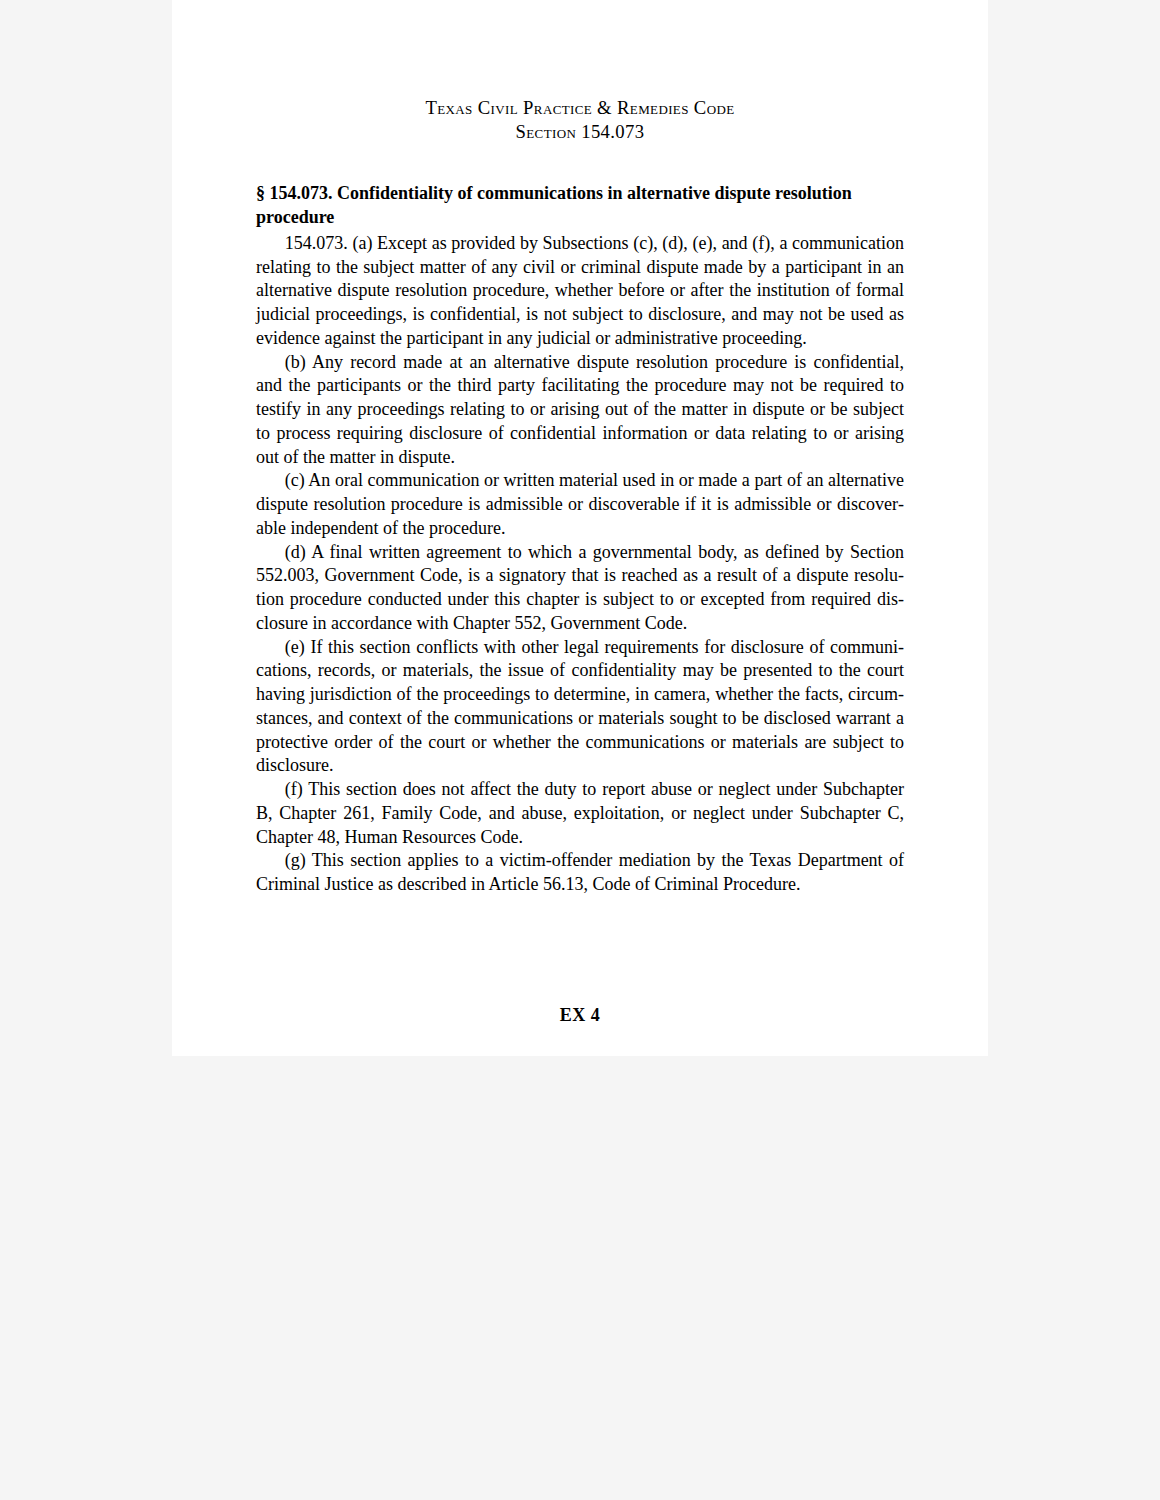Texas Civil Practice & Remedies Code
Section 154.073
§ 154.073. Confidentiality of communications in alternative dispute resolution procedure
154.073. (a) Except as provided by Subsections (c), (d), (e), and (f), a communication relating to the subject matter of any civil or criminal dispute made by a participant in an alternative dispute resolution procedure, whether before or after the institution of formal judicial proceedings, is confidential, is not subject to disclosure, and may not be used as evidence against the participant in any judicial or administrative proceeding.
(b) Any record made at an alternative dispute resolution procedure is confidential, and the participants or the third party facilitating the procedure may not be required to testify in any proceedings relating to or arising out of the matter in dispute or be subject to process requiring disclosure of confidential information or data relating to or arising out of the matter in dispute.
(c) An oral communication or written material used in or made a part of an alternative dispute resolution procedure is admissible or discoverable if it is admissible or discoverable independent of the procedure.
(d) A final written agreement to which a governmental body, as defined by Section 552.003, Government Code, is a signatory that is reached as a result of a dispute resolution procedure conducted under this chapter is subject to or excepted from required disclosure in accordance with Chapter 552, Government Code.
(e) If this section conflicts with other legal requirements for disclosure of communications, records, or materials, the issue of confidentiality may be presented to the court having jurisdiction of the proceedings to determine, in camera, whether the facts, circumstances, and context of the communications or materials sought to be disclosed warrant a protective order of the court or whether the communications or materials are subject to disclosure.
(f) This section does not affect the duty to report abuse or neglect under Subchapter B, Chapter 261, Family Code, and abuse, exploitation, or neglect under Subchapter C, Chapter 48, Human Resources Code.
(g) This section applies to a victim-offender mediation by the Texas Department of Criminal Justice as described in Article 56.13, Code of Criminal Procedure.
EX 4